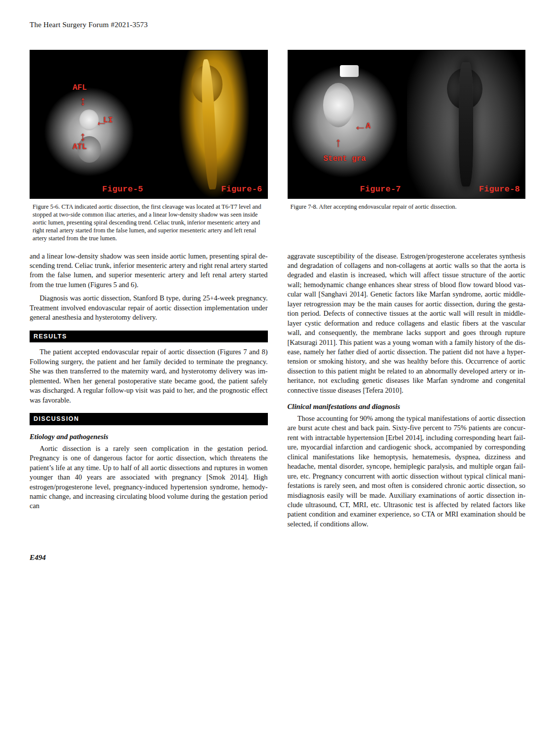The Heart Surgery Forum #2021-3573
AFL ↕ LI ← ATL ↕ Figure-5
Figure-6
Figure 5-6. CTA indicated aortic dissection, the first cleavage was located at T6-T7 level and stopped at two-side common iliac arteries, and a linear low-density shadow was seen inside aortic lumen, presenting spiral descending trend. Celiac trunk, inferior mesenteric artery and right renal artery started from the false lumen, and superior mesenteric artery and left renal artery started from the true lumen.
A ← Stent gra ↑ Figure-7
Figure-8
Figure 7-8. After accepting endovascular repair of aortic dissection.
and a linear low-density shadow was seen inside aortic lumen, presenting spiral descending trend. Celiac trunk, inferior mesenteric artery and right renal artery started from the false lumen, and superior mesenteric artery and left renal artery started from the true lumen (Figures 5 and 6).
Diagnosis was aortic dissection, Stanford B type, during 25+4-week pregnancy. Treatment involved endovascular repair of aortic dissection implementation under general anesthesia and hysterotomy delivery.
RESULTS
The patient accepted endovascular repair of aortic dissection (Figures 7 and 8) Following surgery, the patient and her family decided to terminate the pregnancy. She was then transferred to the maternity ward, and hysterotomy delivery was implemented. When her general postoperative state became good, the patient safely was discharged. A regular follow-up visit was paid to her, and the prognostic effect was favorable.
DISCUSSION
Etiology and pathogenesis
Aortic dissection is a rarely seen complication in the gestation period. Pregnancy is one of dangerous factor for aortic dissection, which threatens the patient’s life at any time. Up to half of all aortic dissections and ruptures in women younger than 40 years are associated with pregnancy [Smok 2014]. High estrogen/progesterone level, pregnancy-induced hypertension syndrome, hemodynamic change, and increasing circulating blood volume during the gestation period can
aggravate susceptibility of the disease. Estrogen/progesterone accelerates synthesis and degradation of collagens and non-collagens at aortic walls so that the aorta is degraded and elastin is increased, which will affect tissue structure of the aortic wall; hemodynamic change enhances shear stress of blood flow toward blood vascular wall [Sanghavi 2014]. Genetic factors like Marfan syndrome, aortic middle-layer retrogression may be the main causes for aortic dissection, during the gestation period. Defects of connective tissues at the aortic wall will result in middle-layer cystic deformation and reduce collagens and elastic fibers at the vascular wall, and consequently, the membrane lacks support and goes through rupture [Katsuragi 2011]. This patient was a young woman with a family history of the disease, namely her father died of aortic dissection. The patient did not have a hypertension or smoking history, and she was healthy before this. Occurrence of aortic dissection to this patient might be related to an abnormally developed artery or inheritance, not excluding genetic diseases like Marfan syndrome and congenital connective tissue diseases [Tefera 2010].
Clinical manifestations and diagnosis
Those accounting for 90% among the typical manifestations of aortic dissection are burst acute chest and back pain. Sixty-five percent to 75% patients are concurrent with intractable hypertension [Erbel 2014], including corresponding heart failure, myocardial infarction and cardiogenic shock, accompanied by corresponding clinical manifestations like hemoptysis, hematemesis, dyspnea, dizziness and headache, mental disorder, syncope, hemiplegic paralysis, and multiple organ failure, etc. Pregnancy concurrent with aortic dissection without typical clinical manifestations is rarely seen, and most often is considered chronic aortic dissection, so misdiagnosis easily will be made. Auxiliary examinations of aortic dissection include ultrasound, CT, MRI, etc. Ultrasonic test is affected by related factors like patient condition and examiner experience, so CTA or MRI examination should be selected, if conditions allow.
E494